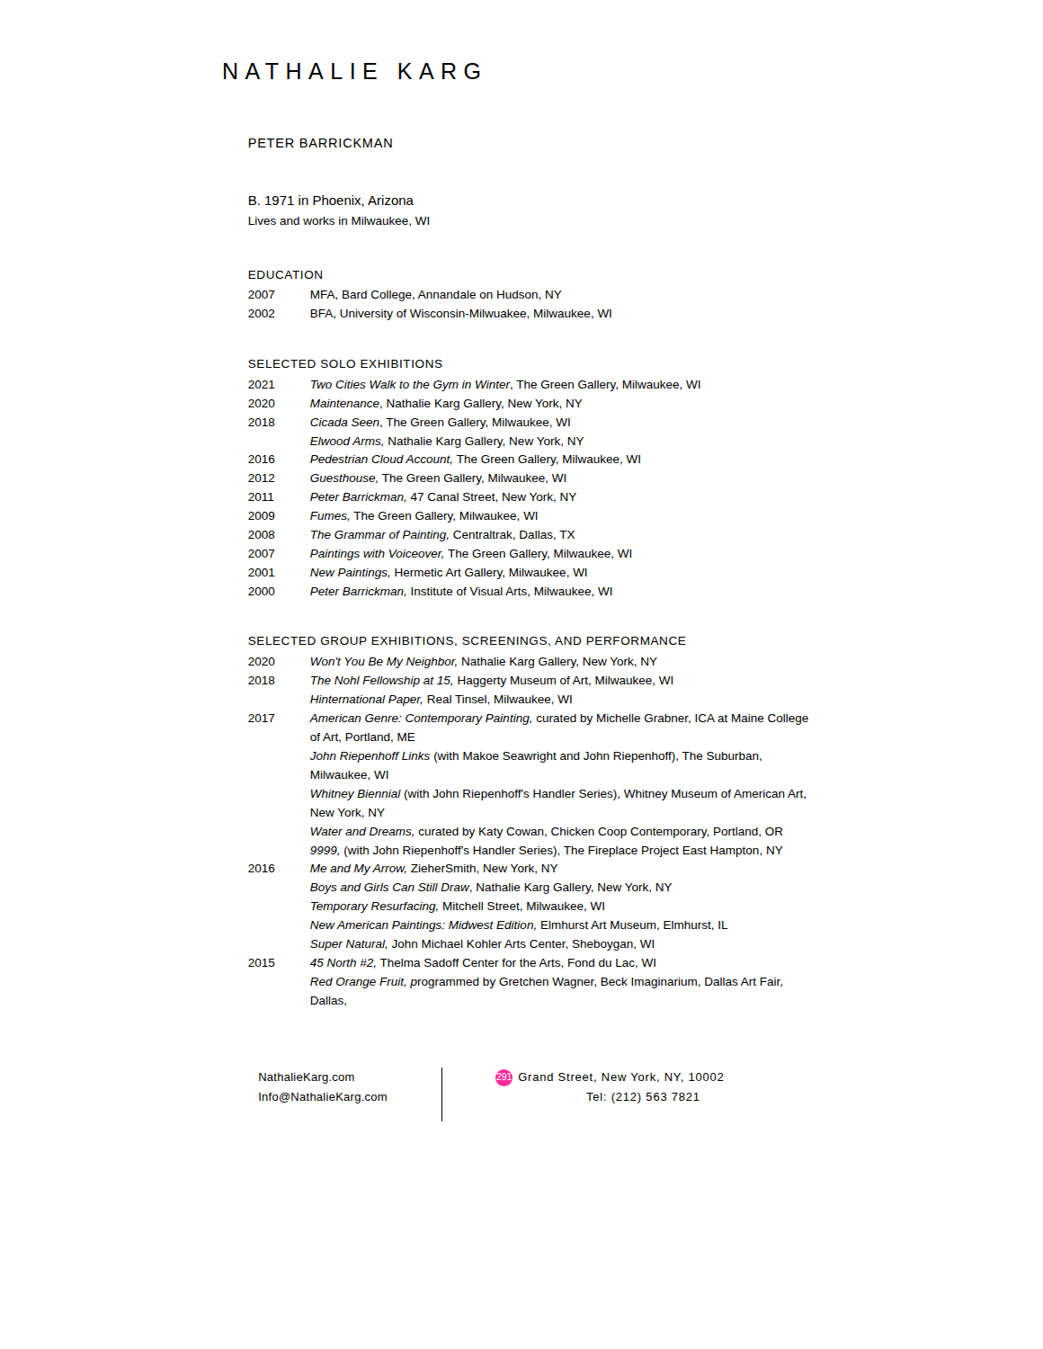NATHALIE KARG
PETER BARRICKMAN
B. 1971 in Phoenix, Arizona
Lives and works in Milwaukee, WI
EDUCATION
| 2007 | MFA, Bard College, Annandale on Hudson, NY |
| 2002 | BFA, University of Wisconsin-Milwuakee, Milwaukee, WI |
SELECTED SOLO EXHIBITIONS
| 2021 | Two Cities Walk to the Gym in Winter , The Green Gallery, Milwaukee, WI |
| 2020 | Maintenance , Nathalie Karg Gallery, New York, NY |
| 2018 | Cicada Seen , The Green Gallery, Milwaukee, WI |
| | Elwood Arms, Nathalie Karg Gallery, New York, NY |
| 2016 | Pedestrian Cloud Account, The Green Gallery, Milwaukee, WI |
| 2012 | Guesthouse, The Green Gallery, Milwaukee, WI |
| 2011 | Peter Barrickman, 47 Canal Street, New York, NY |
| 2009 | Fumes, The Green Gallery, Milwaukee, WI |
| 2008 | The Grammar of Painting, Centraltrak, Dallas, TX |
| 2007 | Paintings with Voiceover, The Green Gallery, Milwaukee, WI |
| 2001 | New Paintings, Hermetic Art Gallery, Milwaukee, WI |
| 2000 | Peter Barrickman, Institute of Visual Arts, Milwaukee, WI |
SELECTED GROUP EXHIBITIONS, SCREENINGS, AND PERFORMANCE
| 2020 | Won't You Be My Neighbor, Nathalie Karg Gallery, New York, NY |
| 2018 | The Nohl Fellowship at 15, Haggerty Museum of Art, Milwaukee, WI |
| | Hinternational Paper, Real Tinsel, Milwaukee, WI |
| 2017 | American Genre: Contemporary Painting, curated by Michelle Grabner, ICA at Maine College of Art, Portland, ME |
| | John Riepenhoff Links (with Makoe Seawright and John Riepenhoff), The Suburban, Milwaukee, WI |
| | Whitney Biennial (with John Riepenhoff's Handler Series), Whitney Museum of American Art, New York, NY |
| | Water and Dreams, curated by Katy Cowan, Chicken Coop Contemporary, Portland, OR |
| | 9999, (with John Riepenhoff's Handler Series), The Fireplace Project East Hampton, NY |
| 2016 | Me and My Arrow, ZieherSmith, New York, NY |
| | Boys and Girls Can Still Draw , Nathalie Karg Gallery, New York, NY |
| | Temporary Resurfacing, Mitchell Street, Milwaukee, WI |
| | New American Paintings: Midwest Edition, Elmhurst Art Museum, Elmhurst, IL |
| | Super Natural, John Michael Kohler Arts Center, Sheboygan, WI |
| 2015 | 45 North #2, Thelma Sadoff Center for the Arts, Fond du Lac, WI |
| | Red Orange Fruit, p rogrammed by Gretchen Wagner, Beck Imaginarium, Dallas Art Fair, Dallas, |
NathalieKarg.com
Info@NathalieKarg.com
291 Grand Street, New York, NY, 10002
Tel: (212) 563 7821